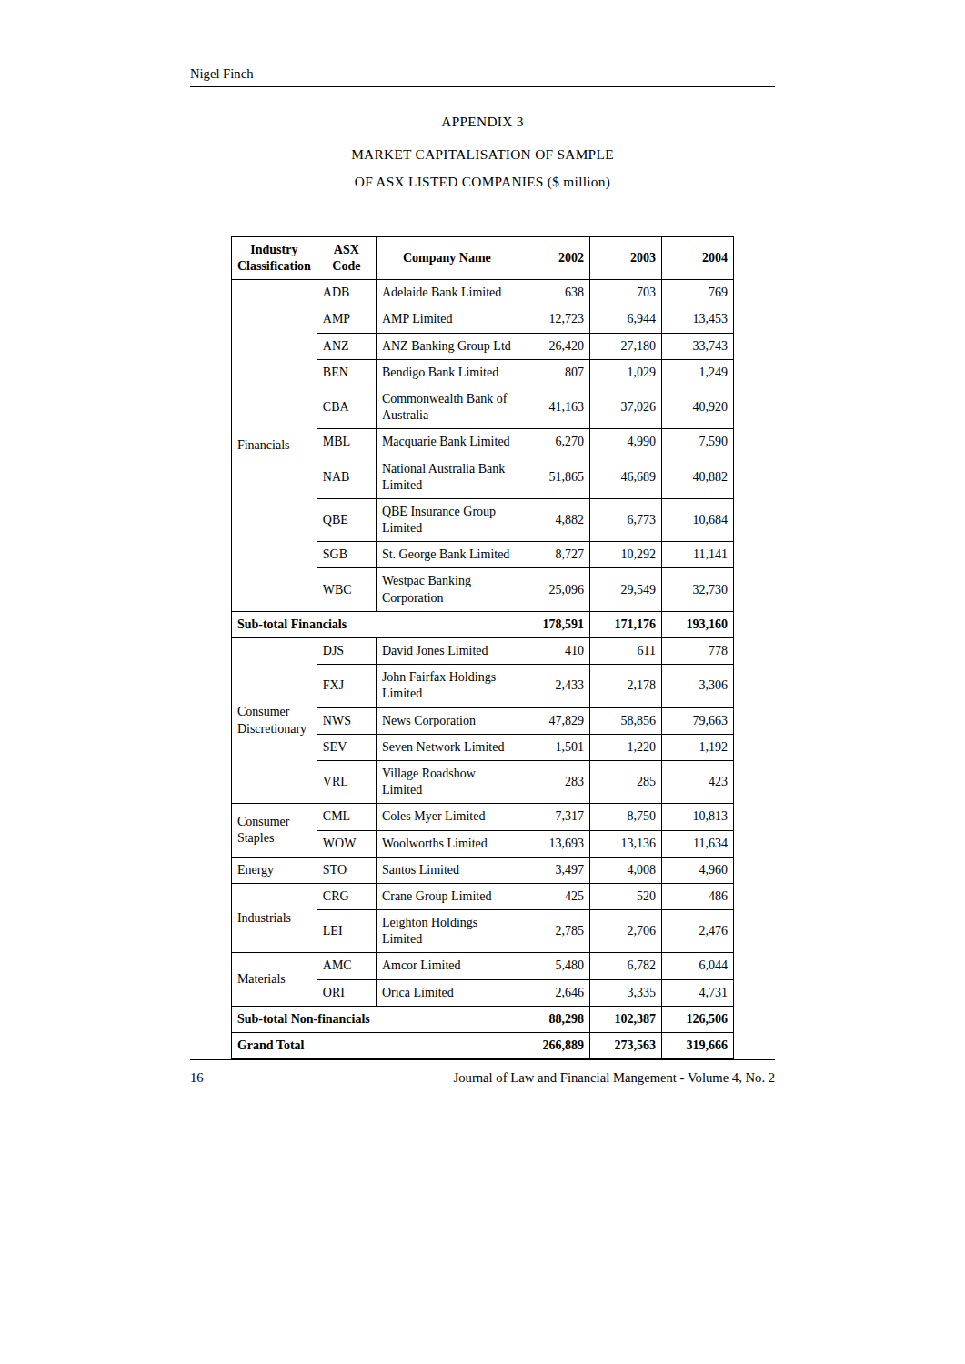Nigel Finch
APPENDIX 3
MARKET CAPITALISATION OF SAMPLE
OF ASX LISTED COMPANIES ($ million)
| Industry Classification | ASX Code | Company Name | 2002 | 2003 | 2004 |
| --- | --- | --- | --- | --- | --- |
| Financials | ADB | Adelaide Bank Limited | 638 | 703 | 769 |
| AMP | AMP Limited | 12,723 | 6,944 | 13,453 |
| ANZ | ANZ Banking Group Ltd | 26,420 | 27,180 | 33,743 |
| BEN | Bendigo Bank Limited | 807 | 1,029 | 1,249 |
| CBA | Commonwealth Bank of Australia | 41,163 | 37,026 | 40,920 |
| MBL | Macquarie Bank Limited | 6,270 | 4,990 | 7,590 |
| NAB | National Australia Bank Limited | 51,865 | 46,689 | 40,882 |
| QBE | QBE Insurance Group Limited | 4,882 | 6,773 | 10,684 |
| SGB | St. George Bank Limited | 8,727 | 10,292 | 11,141 |
| WBC | Westpac Banking Corporation | 25,096 | 29,549 | 32,730 |
| Sub-total Financials | 178,591 | 171,176 | 193,160 |
| Consumer Discretionary | DJS | David Jones Limited | 410 | 611 | 778 |
| FXJ | John Fairfax Holdings Limited | 2,433 | 2,178 | 3,306 |
| NWS | News Corporation | 47,829 | 58,856 | 79,663 |
| SEV | Seven Network Limited | 1,501 | 1,220 | 1,192 |
| VRL | Village Roadshow Limited | 283 | 285 | 423 |
| Consumer Staples | CML | Coles Myer Limited | 7,317 | 8,750 | 10,813 |
| WOW | Woolworths Limited | 13,693 | 13,136 | 11,634 |
| Energy | STO | Santos Limited | 3,497 | 4,008 | 4,960 |
| Industrials | CRG | Crane Group Limited | 425 | 520 | 486 |
| LEI | Leighton Holdings Limited | 2,785 | 2,706 | 2,476 |
| Materials | AMC | Amcor Limited | 5,480 | 6,782 | 6,044 |
| ORI | Orica Limited | 2,646 | 3,335 | 4,731 |
| Sub-total Non-financials | 88,298 | 102,387 | 126,506 |
| Grand Total | 266,889 | 273,563 | 319,666 |
16
Journal of Law and Financial Mangement - Volume 4, No. 2